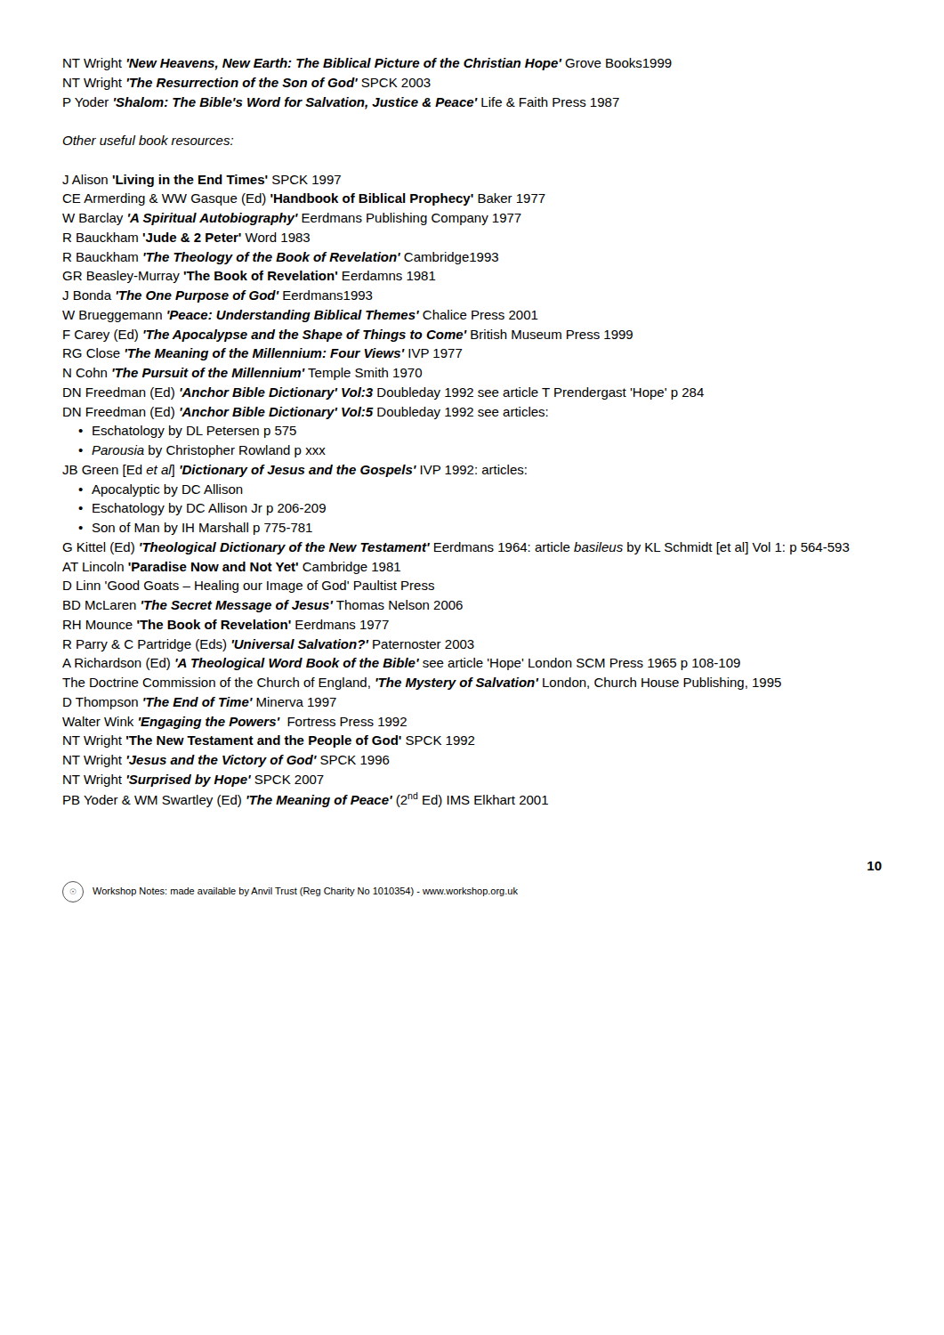NT Wright 'New Heavens, New Earth: The Biblical Picture of the Christian Hope' Grove Books1999
NT Wright 'The Resurrection of the Son of God' SPCK 2003
P Yoder 'Shalom: The Bible's Word for Salvation, Justice & Peace' Life & Faith Press 1987
Other useful book resources:
J Alison 'Living in the End Times' SPCK 1997
CE Armerding & WW Gasque (Ed) 'Handbook of Biblical Prophecy' Baker 1977
W Barclay 'A Spiritual Autobiography' Eerdmans Publishing Company 1977
R Bauckham 'Jude & 2 Peter' Word 1983
R Bauckham 'The Theology of the Book of Revelation' Cambridge1993
GR Beasley-Murray 'The Book of Revelation' Eerdamns 1981
J Bonda 'The One Purpose of God' Eerdmans1993
W Brueggemann 'Peace: Understanding Biblical Themes' Chalice Press 2001
F Carey (Ed) 'The Apocalypse and the Shape of Things to Come' British Museum Press 1999
RG Close 'The Meaning of the Millennium: Four Views' IVP 1977
N Cohn 'The Pursuit of the Millennium' Temple Smith 1970
DN Freedman (Ed) 'Anchor Bible Dictionary' Vol:3 Doubleday 1992 see article T Prendergast 'Hope' p 284
DN Freedman (Ed) 'Anchor Bible Dictionary' Vol:5 Doubleday 1992 see articles:
Eschatology by DL Petersen p 575
Parousia by Christopher Rowland p xxx
JB Green [Ed et al] 'Dictionary of Jesus and the Gospels' IVP 1992: articles:
Apocalyptic by DC Allison
Eschatology by DC Allison Jr p 206-209
Son of Man by IH Marshall p 775-781
G Kittel (Ed) 'Theological Dictionary of the New Testament' Eerdmans 1964: article basileus by KL Schmidt [et al] Vol 1: p 564-593
AT Lincoln 'Paradise Now and Not Yet' Cambridge 1981
D Linn 'Good Goats – Healing our Image of God' Paultist Press
BD McLaren 'The Secret Message of Jesus' Thomas Nelson 2006
RH Mounce 'The Book of Revelation' Eerdmans 1977
R Parry & C Partridge (Eds) 'Universal Salvation?' Paternoster 2003
A Richardson (Ed) 'A Theological Word Book of the Bible' see article 'Hope' London SCM Press 1965 p 108-109
The Doctrine Commission of the Church of England, 'The Mystery of Salvation' London, Church House Publishing, 1995
D Thompson 'The End of Time' Minerva 1997
Walter Wink 'Engaging the Powers' Fortress Press 1992
NT Wright 'The New Testament and the People of God' SPCK 1992
NT Wright 'Jesus and the Victory of God' SPCK 1996
NT Wright 'Surprised by Hope' SPCK 2007
PB Yoder & WM Swartley (Ed) 'The Meaning of Peace' (2nd Ed) IMS Elkhart 2001
10
☉
Workshop Notes: made available by Anvil Trust (Reg Charity No 1010354) - www.workshop.org.uk